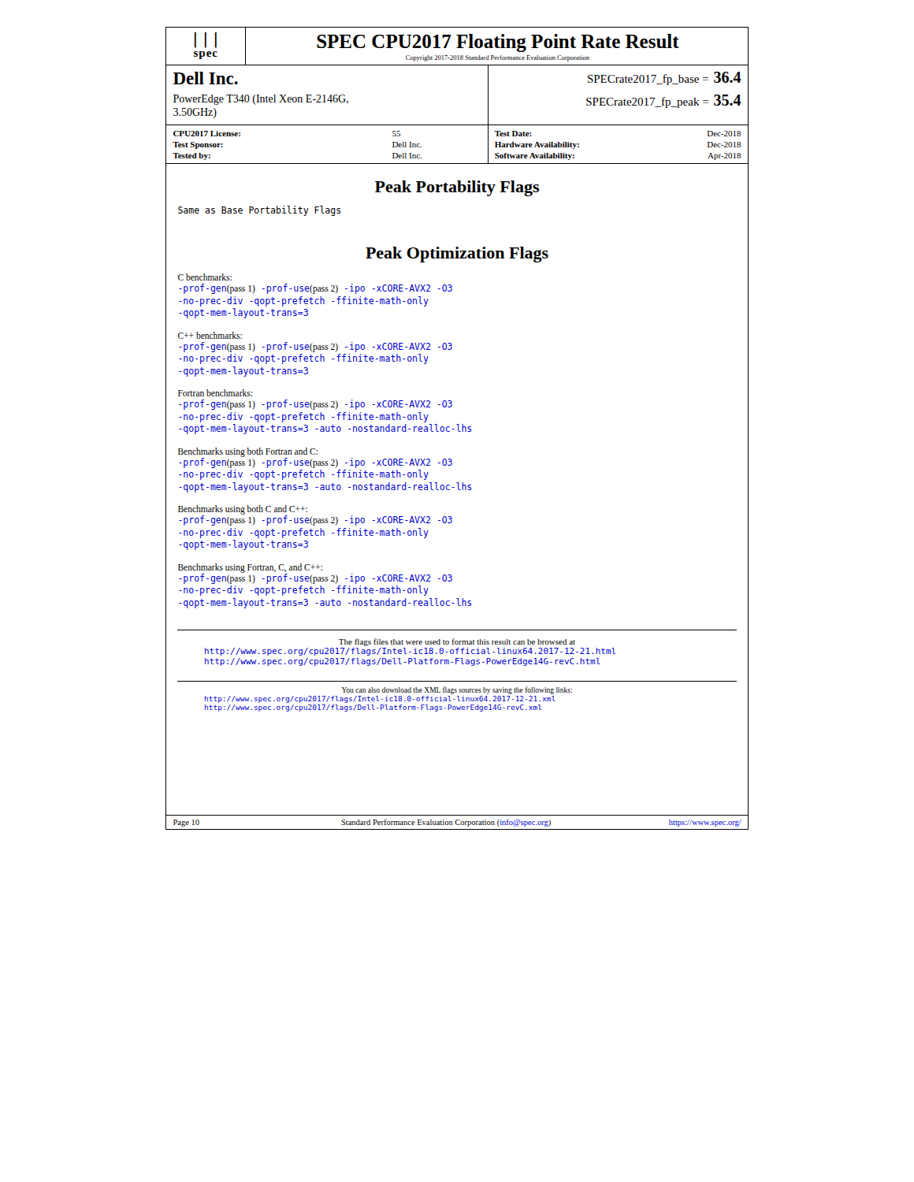|||
spec
SPEC CPU2017 Floating Point Rate Result
Copyright 2017-2018 Standard Performance Evaluation Corporation
Dell Inc.
PowerEdge T340 (Intel Xeon E-2146G,
3.50GHz)
SPECrate2017_fp_base =36.4
SPECrate2017_fp_peak =35.4
| CPU2017 License: | 55 |
| Test Sponsor: | Dell Inc. |
| Tested by: | Dell Inc. |
| Test Date: | Dec-2018 |
| Hardware Availability: | Dec-2018 |
| Software Availability: | Apr-2018 |
Peak Portability Flags
Same as Base Portability Flags
Peak Optimization Flags
C benchmarks:
-prof-gen(pass 1) -prof-use(pass 2) -ipo -xCORE-AVX2 -O3
-no-prec-div -qopt-prefetch -ffinite-math-only
-qopt-mem-layout-trans=3
C++ benchmarks:
-prof-gen(pass 1) -prof-use(pass 2) -ipo -xCORE-AVX2 -O3
-no-prec-div -qopt-prefetch -ffinite-math-only
-qopt-mem-layout-trans=3
Fortran benchmarks:
-prof-gen(pass 1) -prof-use(pass 2) -ipo -xCORE-AVX2 -O3
-no-prec-div -qopt-prefetch -ffinite-math-only
-qopt-mem-layout-trans=3 -auto -nostandard-realloc-lhs
Benchmarks using both Fortran and C:
-prof-gen(pass 1) -prof-use(pass 2) -ipo -xCORE-AVX2 -O3
-no-prec-div -qopt-prefetch -ffinite-math-only
-qopt-mem-layout-trans=3 -auto -nostandard-realloc-lhs
Benchmarks using both C and C++:
-prof-gen(pass 1) -prof-use(pass 2) -ipo -xCORE-AVX2 -O3
-no-prec-div -qopt-prefetch -ffinite-math-only
-qopt-mem-layout-trans=3
Benchmarks using Fortran, C, and C++:
-prof-gen(pass 1) -prof-use(pass 2) -ipo -xCORE-AVX2 -O3
-no-prec-div -qopt-prefetch -ffinite-math-only
-qopt-mem-layout-trans=3 -auto -nostandard-realloc-lhs
The flags files that were used to format this result can be browsed at http://www.spec.org/cpu2017/flags/Intel-ic18.0-official-linux64.2017-12-21.html http://www.spec.org/cpu2017/flags/Dell-Platform-Flags-PowerEdge14G-revC.html
You can also download the XML flags sources by saving the following links: http://www.spec.org/cpu2017/flags/Intel-ic18.0-official-linux64.2017-12-21.xml http://www.spec.org/cpu2017/flags/Dell-Platform-Flags-PowerEdge14G-revC.xml
Page 10
Standard Performance Evaluation Corporation (info@spec.org)
https://www.spec.org/